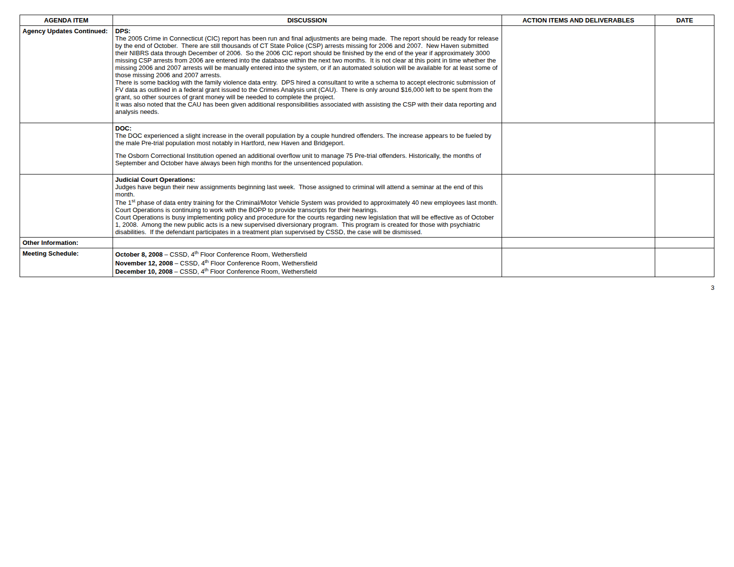| AGENDA ITEM | DISCUSSION | ACTION ITEMS AND DELIVERABLES | DATE |
| --- | --- | --- | --- |
| Agency Updates Continued: | DPS: The 2005 Crime in Connecticut (CIC) report has been run and final adjustments are being made. The report should be ready for release by the end of October. There are still thousands of CT State Police (CSP) arrests missing for 2006 and 2007. New Haven submitted their NIBRS data through December of 2006. So the 2006 CIC report should be finished by the end of the year if approximately 3000 missing CSP arrests from 2006 are entered into the database within the next two months. It is not clear at this point in time whether the missing 2006 and 2007 arrests will be manually entered into the system, or if an automated solution will be available for at least some of those missing 2006 and 2007 arrests. There is some backlog with the family violence data entry. DPS hired a consultant to write a schema to accept electronic submission of FV data as outlined in a federal grant issued to the Crimes Analysis unit (CAU). There is only around $16,000 left to be spent from the grant, so other sources of grant money will be needed to complete the project. It was also noted that the CAU has been given additional responsibilities associated with assisting the CSP with their data reporting and analysis needs. | | |
| | DOC: The DOC experienced a slight increase in the overall population by a couple hundred offenders. The increase appears to be fueled by the male Pre-trial population most notably in Hartford, new Haven and Bridgeport. The Osborn Correctional Institution opened an additional overflow unit to manage 75 Pre-trial offenders. Historically, the months of September and October have always been high months for the unsentenced population. | | |
| | Judicial Court Operations: Judges have begun their new assignments beginning last week. Those assigned to criminal will attend a seminar at the end of this month. The 1 st phase of data entry training for the Criminal/Motor Vehicle System was provided to approximately 40 new employees last month. Court Operations is continuing to work with the BOPP to provide transcripts for their hearings. Court Operations is busy implementing policy and procedure for the courts regarding new legislation that will be effective as of October 1, 2008. Among the new public acts is a new supervised diversionary program. This program is created for those with psychiatric disabilities. If the defendant participates in a treatment plan supervised by CSSD, the case will be dismissed. | | |
| Other Information: | | | |
| Meeting Schedule: | October 8, 2008 – CSSD, 4 th Floor Conference Room, Wethersfield November 12, 2008 – CSSD, 4 th Floor Conference Room, Wethersfield December 10, 2008 – CSSD, 4 th Floor Conference Room, Wethersfield | | |
3